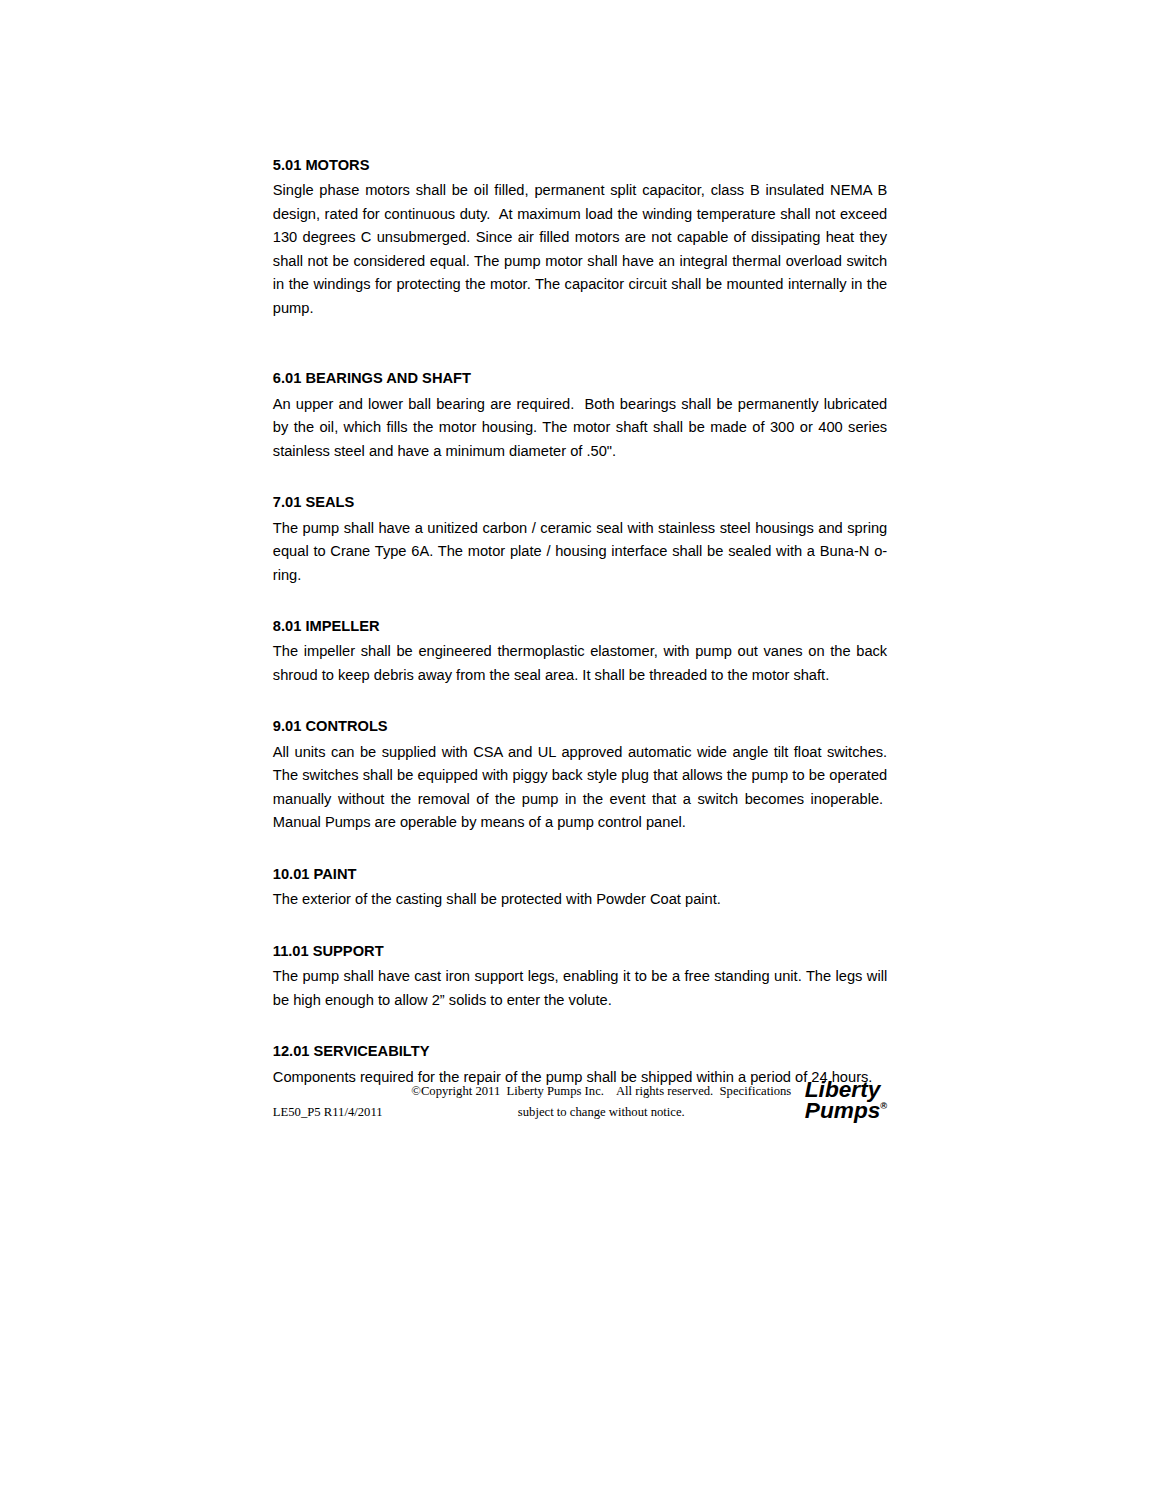5.01 MOTORS
Single phase motors shall be oil filled, permanent split capacitor, class B insulated NEMA B design, rated for continuous duty. At maximum load the winding temperature shall not exceed 130 degrees C unsubmerged. Since air filled motors are not capable of dissipating heat they shall not be considered equal. The pump motor shall have an integral thermal overload switch in the windings for protecting the motor. The capacitor circuit shall be mounted internally in the pump.
6.01 BEARINGS AND SHAFT
An upper and lower ball bearing are required. Both bearings shall be permanently lubricated by the oil, which fills the motor housing. The motor shaft shall be made of 300 or 400 series stainless steel and have a minimum diameter of .50".
7.01 SEALS
The pump shall have a unitized carbon / ceramic seal with stainless steel housings and spring equal to Crane Type 6A. The motor plate / housing interface shall be sealed with a Buna-N o-ring.
8.01 IMPELLER
The impeller shall be engineered thermoplastic elastomer, with pump out vanes on the back shroud to keep debris away from the seal area. It shall be threaded to the motor shaft.
9.01 CONTROLS
All units can be supplied with CSA and UL approved automatic wide angle tilt float switches. The switches shall be equipped with piggy back style plug that allows the pump to be operated manually without the removal of the pump in the event that a switch becomes inoperable. Manual Pumps are operable by means of a pump control panel.
10.01 PAINT
The exterior of the casting shall be protected with Powder Coat paint.
11.01 SUPPORT
The pump shall have cast iron support legs, enabling it to be a free standing unit. The legs will be high enough to allow 2” solids to enter the volute.
12.01 SERVICEABILTY
Components required for the repair of the pump shall be shipped within a period of 24 hours.
LE50_P5 R11/4/2011 ©Copyright 2011 Liberty Pumps Inc. All rights reserved. Specifications subject to change without notice. Liberty
Pumps®